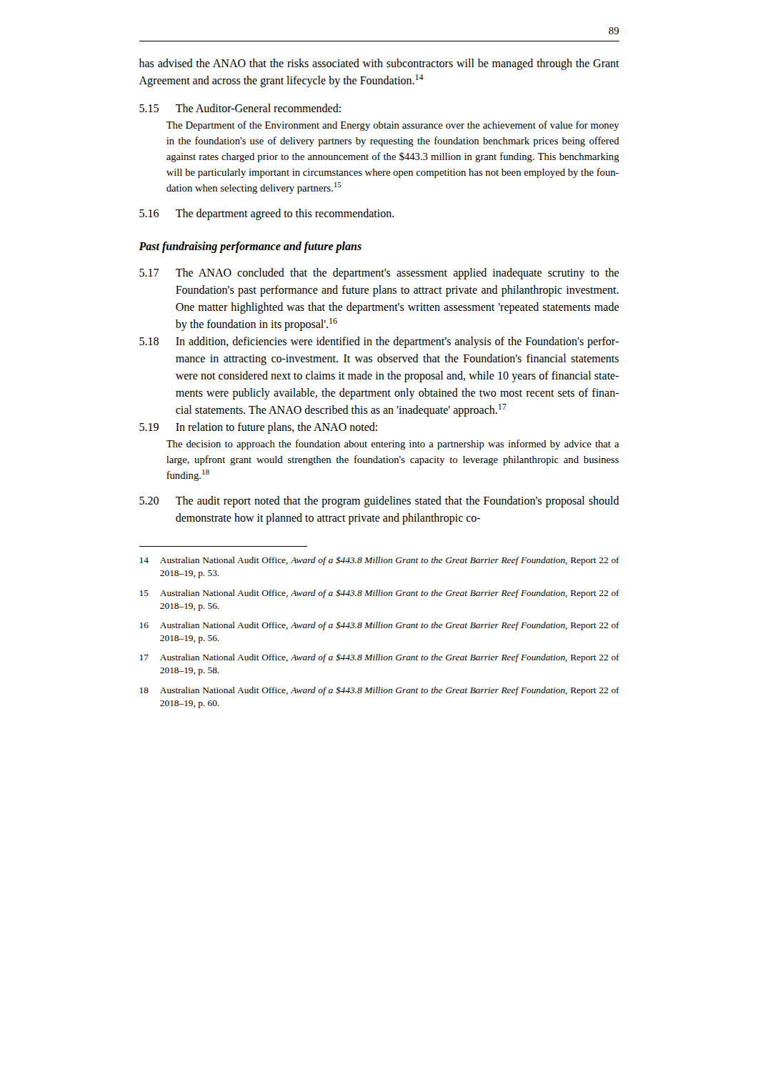89
has advised the ANAO that the risks associated with subcontractors will be managed through the Grant Agreement and across the grant lifecycle by the Foundation.14
5.15
The Auditor-General recommended:
The Department of the Environment and Energy obtain assurance over the achievement of value for money in the foundation's use of delivery partners by requesting the foundation benchmark prices being offered against rates charged prior to the announcement of the $443.3 million in grant funding. This benchmarking will be particularly important in circumstances where open competition has not been employed by the foundation when selecting delivery partners.15
5.16
The department agreed to this recommendation.
Past fundraising performance and future plans
5.17
The ANAO concluded that the department's assessment applied inadequate scrutiny to the Foundation's past performance and future plans to attract private and philanthropic investment. One matter highlighted was that the department's written assessment 'repeated statements made by the foundation in its proposal'.16
5.18
In addition, deficiencies were identified in the department's analysis of the Foundation's performance in attracting co-investment. It was observed that the Foundation's financial statements were not considered next to claims it made in the proposal and, while 10 years of financial statements were publicly available, the department only obtained the two most recent sets of financial statements. The ANAO described this as an 'inadequate' approach.17
5.19
In relation to future plans, the ANAO noted:
The decision to approach the foundation about entering into a partnership was informed by advice that a large, upfront grant would strengthen the foundation's capacity to leverage philanthropic and business funding.18
5.20
The audit report noted that the program guidelines stated that the Foundation's proposal should demonstrate how it planned to attract private and philanthropic co-
14
Australian National Audit Office, Award of a $443.8 Million Grant to the Great Barrier Reef Foundation, Report 22 of 2018–19, p. 53.
15
Australian National Audit Office, Award of a $443.8 Million Grant to the Great Barrier Reef Foundation, Report 22 of 2018–19, p. 56.
16
Australian National Audit Office, Award of a $443.8 Million Grant to the Great Barrier Reef Foundation, Report 22 of 2018–19, p. 56.
17
Australian National Audit Office, Award of a $443.8 Million Grant to the Great Barrier Reef Foundation, Report 22 of 2018–19, p. 58.
18
Australian National Audit Office, Award of a $443.8 Million Grant to the Great Barrier Reef Foundation, Report 22 of 2018–19, p. 60.